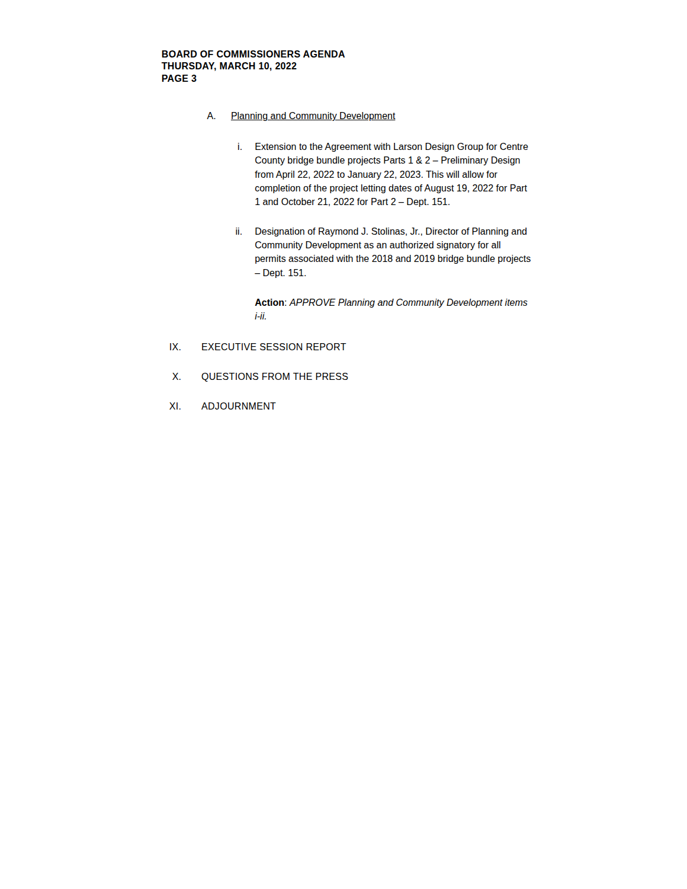Board of Commissioners Agenda
Thursday, March 10, 2022
Page 3
A. Planning and Community Development
i. Extension to the Agreement with Larson Design Group for Centre County bridge bundle projects Parts 1 & 2 – Preliminary Design from April 22, 2022 to January 22, 2023. This will allow for completion of the project letting dates of August 19, 2022 for Part 1 and October 21, 2022 for Part 2 – Dept. 151.
ii. Designation of Raymond J. Stolinas, Jr., Director of Planning and Community Development as an authorized signatory for all permits associated with the 2018 and 2019 bridge bundle projects – Dept. 151.
Action: APPROVE Planning and Community Development items i-ii.
IX. Executive Session Report
X. Questions from the Press
XI. Adjournment